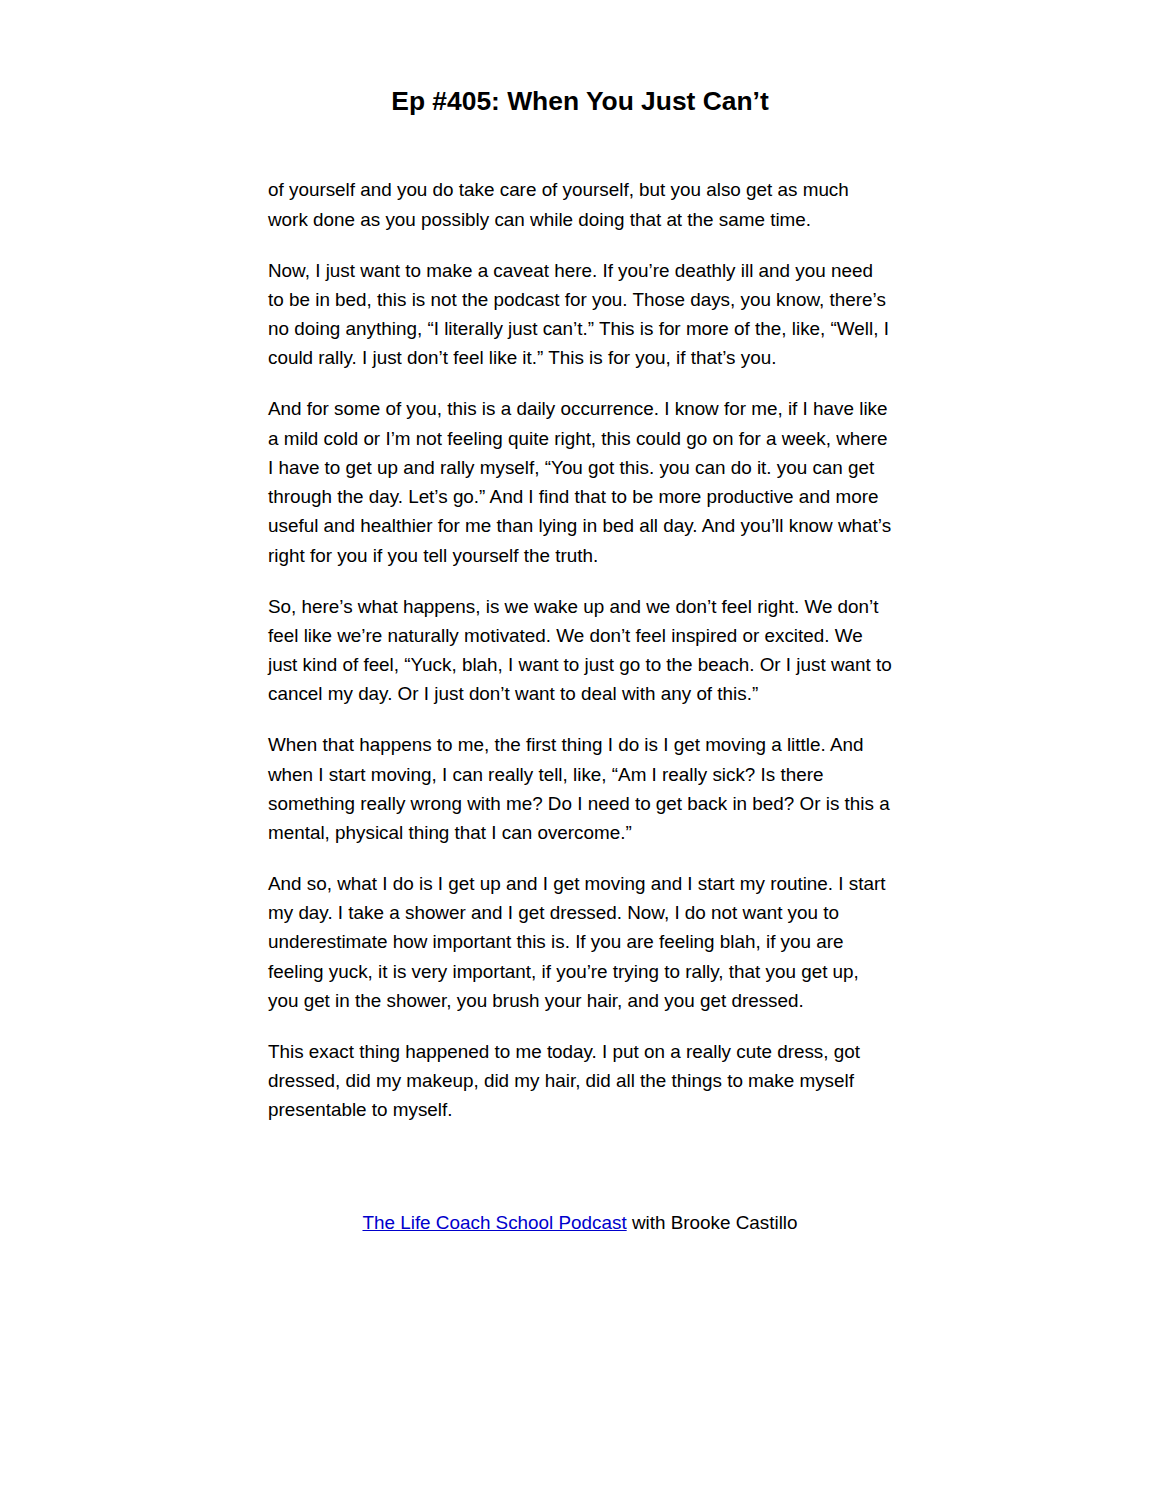Ep #405: When You Just Can’t
of yourself and you do take care of yourself, but you also get as much work done as you possibly can while doing that at the same time.
Now, I just want to make a caveat here. If you’re deathly ill and you need to be in bed, this is not the podcast for you. Those days, you know, there’s no doing anything, “I literally just can’t.” This is for more of the, like, “Well, I could rally. I just don’t feel like it.” This is for you, if that’s you.
And for some of you, this is a daily occurrence. I know for me, if I have like a mild cold or I’m not feeling quite right, this could go on for a week, where I have to get up and rally myself, “You got this. you can do it. you can get through the day. Let’s go.” And I find that to be more productive and more useful and healthier for me than lying in bed all day. And you’ll know what’s right for you if you tell yourself the truth.
So, here’s what happens, is we wake up and we don’t feel right. We don’t feel like we’re naturally motivated. We don’t feel inspired or excited. We just kind of feel, “Yuck, blah, I want to just go to the beach. Or I just want to cancel my day. Or I just don’t want to deal with any of this.”
When that happens to me, the first thing I do is I get moving a little. And when I start moving, I can really tell, like, “Am I really sick? Is there something really wrong with me? Do I need to get back in bed? Or is this a mental, physical thing that I can overcome.”
And so, what I do is I get up and I get moving and I start my routine. I start my day. I take a shower and I get dressed. Now, I do not want you to underestimate how important this is. If you are feeling blah, if you are feeling yuck, it is very important, if you’re trying to rally, that you get up, you get in the shower, you brush your hair, and you get dressed.
This exact thing happened to me today. I put on a really cute dress, got dressed, did my makeup, did my hair, did all the things to make myself presentable to myself.
The Life Coach School Podcast with Brooke Castillo